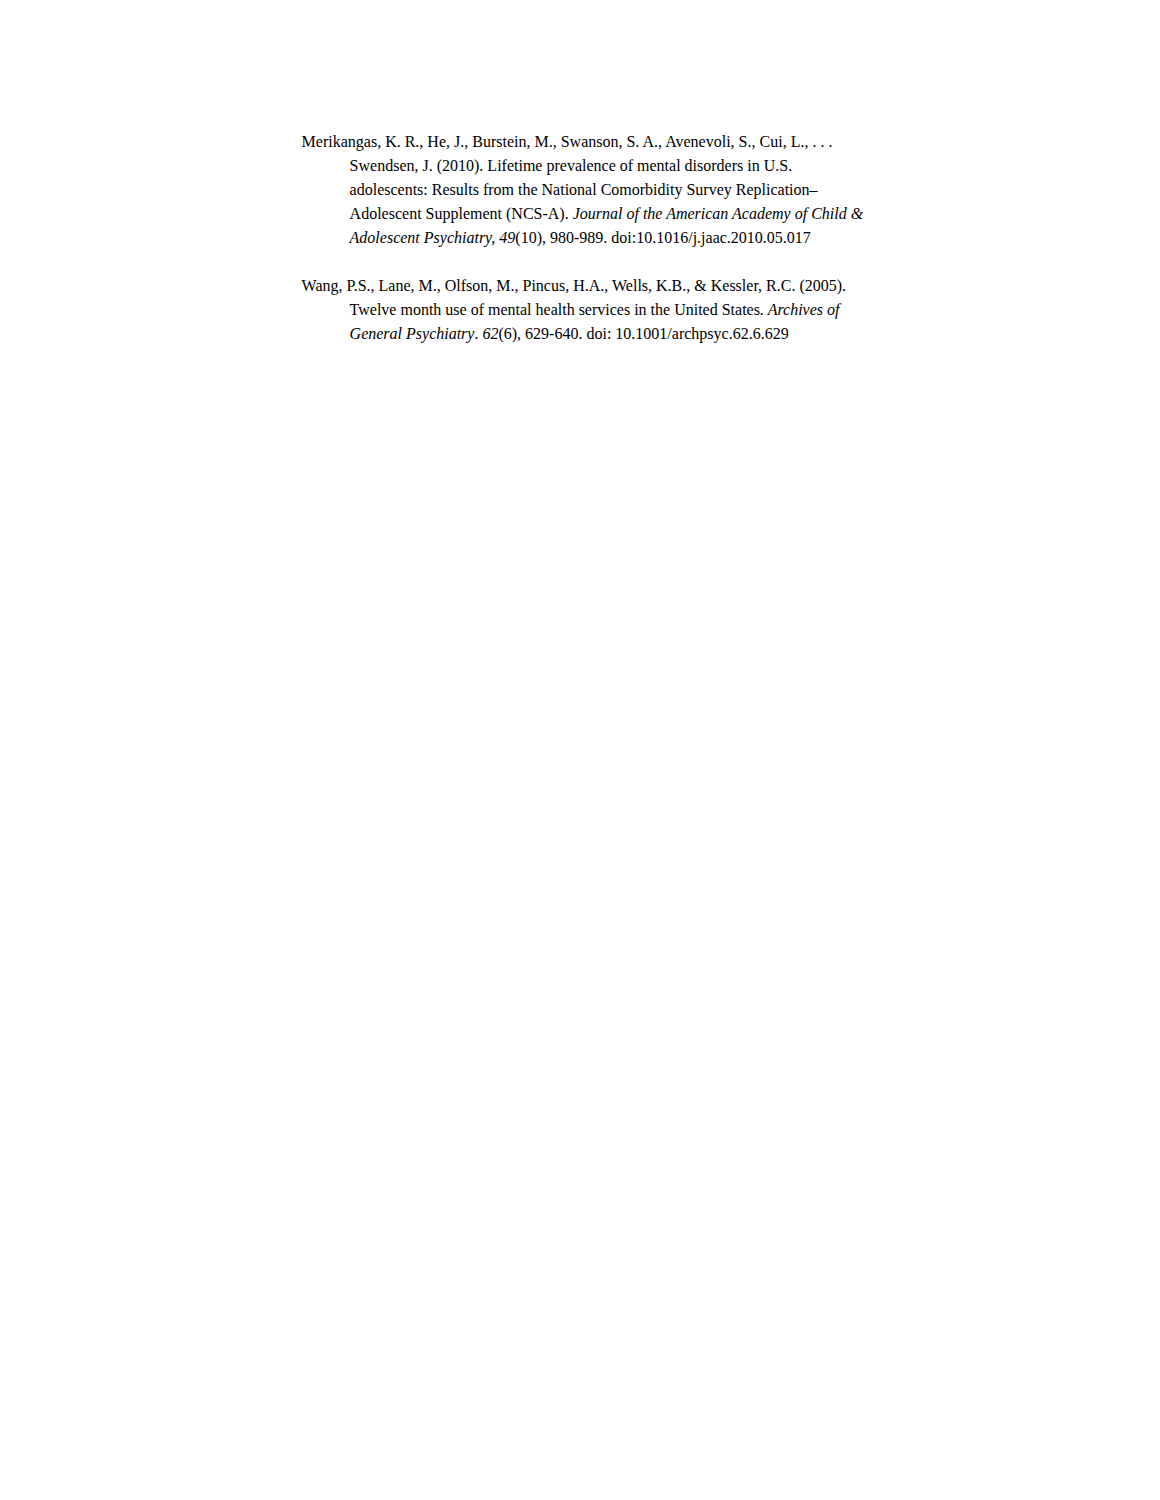Merikangas, K. R., He, J., Burstein, M., Swanson, S. A., Avenevoli, S., Cui, L., . . . Swendsen, J. (2010). Lifetime prevalence of mental disorders in U.S. adolescents: Results from the National Comorbidity Survey Replication–Adolescent Supplement (NCS-A). Journal of the American Academy of Child & Adolescent Psychiatry, 49(10), 980-989. doi:10.1016/j.jaac.2010.05.017
Wang, P.S., Lane, M., Olfson, M., Pincus, H.A., Wells, K.B., & Kessler, R.C. (2005). Twelve month use of mental health services in the United States. Archives of General Psychiatry. 62(6), 629-640. doi: 10.1001/archpsyc.62.6.629